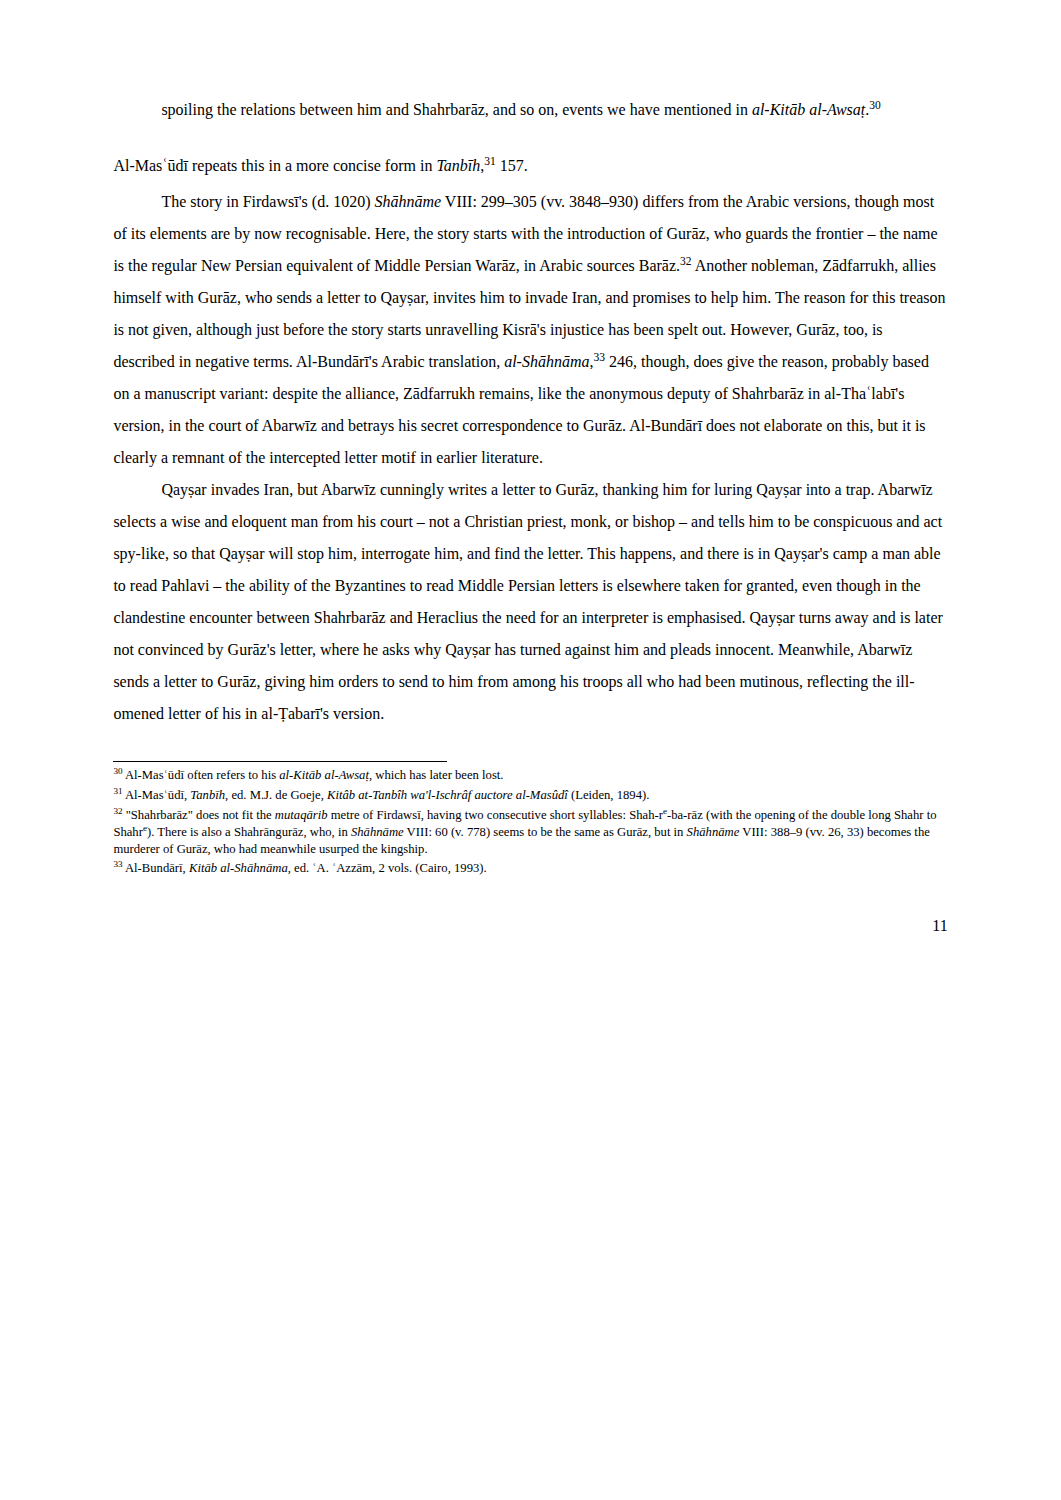spoiling the relations between him and Shahrbarāz, and so on, events we have mentioned in al-Kitāb al-Awsaṭ.30
Al-Masʿūdī repeats this in a more concise form in Tanbīh,31 157.
The story in Firdawsī's (d. 1020) Shāhnāme VIII: 299–305 (vv. 3848–930) differs from the Arabic versions, though most of its elements are by now recognisable. Here, the story starts with the introduction of Gurāz, who guards the frontier – the name is the regular New Persian equivalent of Middle Persian Warāz, in Arabic sources Barāz.32 Another nobleman, Zādfarrukh, allies himself with Gurāz, who sends a letter to Qayṣar, invites him to invade Iran, and promises to help him. The reason for this treason is not given, although just before the story starts unravelling Kisrā's injustice has been spelt out. However, Gurāz, too, is described in negative terms. Al-Bundārī's Arabic translation, al-Shāhnāma,33 246, though, does give the reason, probably based on a manuscript variant: despite the alliance, Zādfarrukh remains, like the anonymous deputy of Shahrbarāz in al-Thaʿlabī's version, in the court of Abarwīz and betrays his secret correspondence to Gurāz. Al-Bundārī does not elaborate on this, but it is clearly a remnant of the intercepted letter motif in earlier literature.
Qayṣar invades Iran, but Abarwīz cunningly writes a letter to Gurāz, thanking him for luring Qayṣar into a trap. Abarwīz selects a wise and eloquent man from his court – not a Christian priest, monk, or bishop – and tells him to be conspicuous and act spy-like, so that Qayṣar will stop him, interrogate him, and find the letter. This happens, and there is in Qayṣar's camp a man able to read Pahlavi – the ability of the Byzantines to read Middle Persian letters is elsewhere taken for granted, even though in the clandestine encounter between Shahrbarāz and Heraclius the need for an interpreter is emphasised. Qayṣar turns away and is later not convinced by Gurāz's letter, where he asks why Qayṣar has turned against him and pleads innocent. Meanwhile, Abarwīz sends a letter to Gurāz, giving him orders to send to him from among his troops all who had been mutinous, reflecting the ill-omened letter of his in al-Ṭabarī's version.
30 Al-Masʿūdī often refers to his al-Kitāb al-Awsaṭ, which has later been lost.
31 Al-Masʿūdī, Tanbīh, ed. M.J. de Goeje, Kitâb at-Tanbîh wa'l-Ischrâf auctore al-Masûdî (Leiden, 1894).
32 "Shahrbarāz" does not fit the mutaqārib metre of Firdawsī, having two consecutive short syllables: Shah-re-ba-rāz (with the opening of the double long Shahr to Shahre). There is also a Shahrāngurāz, who, in Shāhnāme VIII: 60 (v. 778) seems to be the same as Gurāz, but in Shāhnāme VIII: 388–9 (vv. 26, 33) becomes the murderer of Gurāz, who had meanwhile usurped the kingship.
33 Al-Bundārī, Kitāb al-Shāhnāma, ed. ʿA. ʿAzzām, 2 vols. (Cairo, 1993).
11